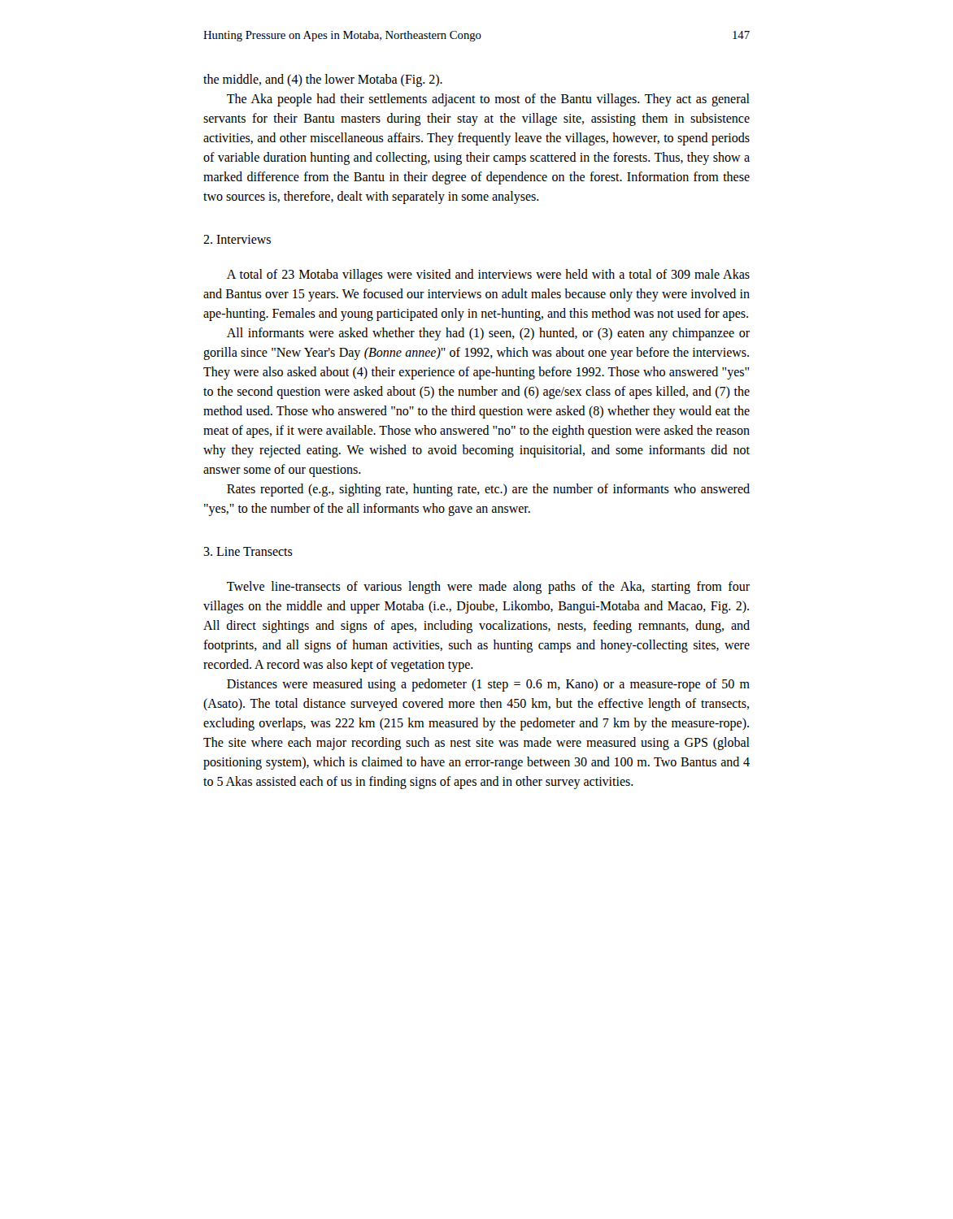Hunting Pressure on Apes in Motaba, Northeastern Congo 147
the middle, and (4) the lower Motaba (Fig. 2).
The Aka people had their settlements adjacent to most of the Bantu villages. They act as general servants for their Bantu masters during their stay at the village site, assisting them in subsistence activities, and other miscellaneous affairs. They frequently leave the villages, however, to spend periods of variable duration hunting and collecting, using their camps scattered in the forests. Thus, they show a marked difference from the Bantu in their degree of dependence on the forest. Information from these two sources is, therefore, dealt with separately in some analyses.
2. Interviews
A total of 23 Motaba villages were visited and interviews were held with a total of 309 male Akas and Bantus over 15 years. We focused our interviews on adult males because only they were involved in ape-hunting. Females and young participated only in net-hunting, and this method was not used for apes.
All informants were asked whether they had (1) seen, (2) hunted, or (3) eaten any chimpanzee or gorilla since "New Year's Day (Bonne annee)" of 1992, which was about one year before the interviews. They were also asked about (4) their experience of ape-hunting before 1992. Those who answered "yes" to the second question were asked about (5) the number and (6) age/sex class of apes killed, and (7) the method used. Those who answered "no" to the third question were asked (8) whether they would eat the meat of apes, if it were available. Those who answered "no" to the eighth question were asked the reason why they rejected eating. We wished to avoid becoming inquisitorial, and some informants did not answer some of our questions.
Rates reported (e.g., sighting rate, hunting rate, etc.) are the number of informants who answered "yes," to the number of the all informants who gave an answer.
3. Line Transects
Twelve line-transects of various length were made along paths of the Aka, starting from four villages on the middle and upper Motaba (i.e., Djoube, Likombo, Bangui-Motaba and Macao, Fig. 2). All direct sightings and signs of apes, including vocalizations, nests, feeding remnants, dung, and footprints, and all signs of human activities, such as hunting camps and honey-collecting sites, were recorded. A record was also kept of vegetation type.
Distances were measured using a pedometer (1 step = 0.6 m, Kano) or a measure-rope of 50 m (Asato). The total distance surveyed covered more then 450 km, but the effective length of transects, excluding overlaps, was 222 km (215 km measured by the pedometer and 7 km by the measure-rope). The site where each major recording such as nest site was made were measured using a GPS (global positioning system), which is claimed to have an error-range between 30 and 100 m. Two Bantus and 4 to 5 Akas assisted each of us in finding signs of apes and in other survey activities.